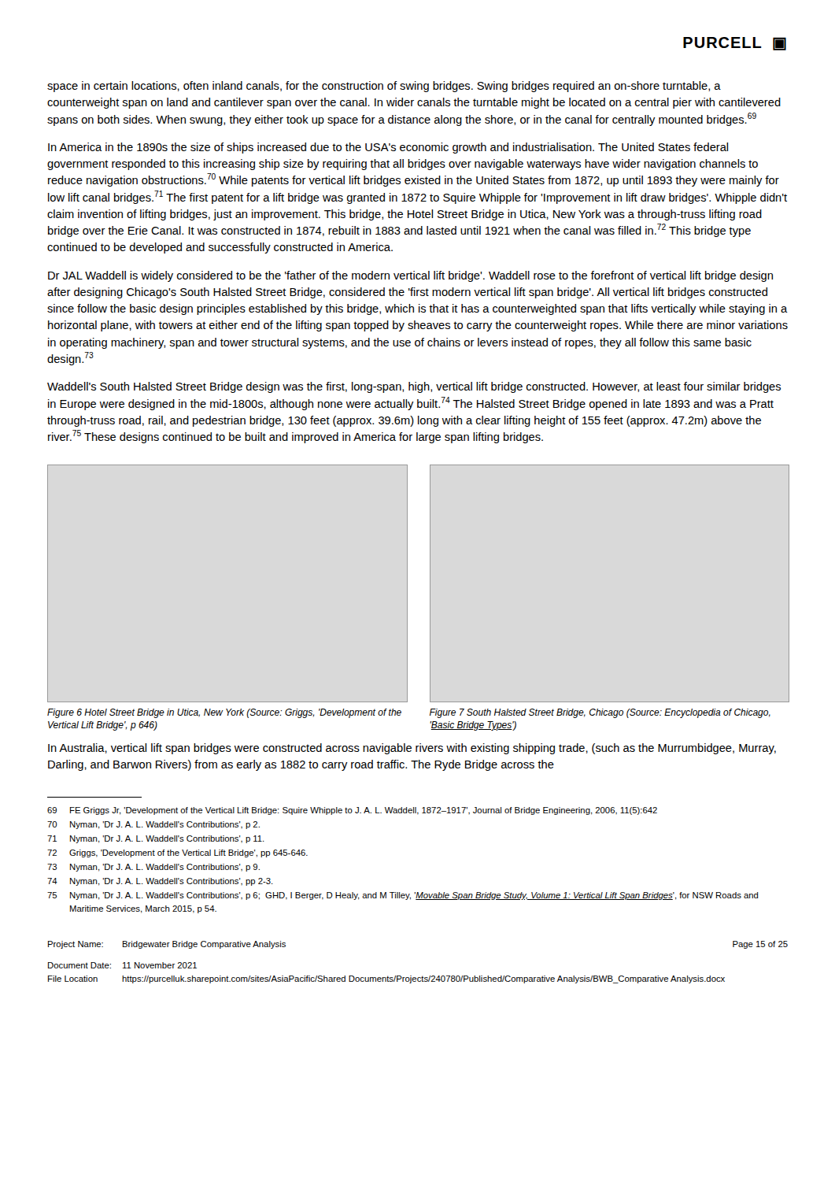PURCELL ▣
space in certain locations, often inland canals, for the construction of swing bridges. Swing bridges required an on-shore turntable, a counterweight span on land and cantilever span over the canal. In wider canals the turntable might be located on a central pier with cantilevered spans on both sides. When swung, they either took up space for a distance along the shore, or in the canal for centrally mounted bridges.69
In America in the 1890s the size of ships increased due to the USA's economic growth and industrialisation. The United States federal government responded to this increasing ship size by requiring that all bridges over navigable waterways have wider navigation channels to reduce navigation obstructions.70 While patents for vertical lift bridges existed in the United States from 1872, up until 1893 they were mainly for low lift canal bridges.71 The first patent for a lift bridge was granted in 1872 to Squire Whipple for 'Improvement in lift draw bridges'. Whipple didn't claim invention of lifting bridges, just an improvement. This bridge, the Hotel Street Bridge in Utica, New York was a through-truss lifting road bridge over the Erie Canal. It was constructed in 1874, rebuilt in 1883 and lasted until 1921 when the canal was filled in.72 This bridge type continued to be developed and successfully constructed in America.
Dr JAL Waddell is widely considered to be the 'father of the modern vertical lift bridge'. Waddell rose to the forefront of vertical lift bridge design after designing Chicago's South Halsted Street Bridge, considered the 'first modern vertical lift span bridge'. All vertical lift bridges constructed since follow the basic design principles established by this bridge, which is that it has a counterweighted span that lifts vertically while staying in a horizontal plane, with towers at either end of the lifting span topped by sheaves to carry the counterweight ropes. While there are minor variations in operating machinery, span and tower structural systems, and the use of chains or levers instead of ropes, they all follow this same basic design.73
Waddell's South Halsted Street Bridge design was the first, long-span, high, vertical lift bridge constructed. However, at least four similar bridges in Europe were designed in the mid-1800s, although none were actually built.74 The Halsted Street Bridge opened in late 1893 and was a Pratt through-truss road, rail, and pedestrian bridge, 130 feet (approx. 39.6m) long with a clear lifting height of 155 feet (approx. 47.2m) above the river.75 These designs continued to be built and improved in America for large span lifting bridges.
Figure 6 Hotel Street Bridge in Utica, New York (Source: Griggs, 'Development of the Vertical Lift Bridge', p 646)
Figure 7 South Halsted Street Bridge, Chicago (Source: Encyclopedia of Chicago, 'Basic Bridge Types')
In Australia, vertical lift span bridges were constructed across navigable rivers with existing shipping trade, (such as the Murrumbidgee, Murray, Darling, and Barwon Rivers) from as early as 1882 to carry road traffic. The Ryde Bridge across the
69 FE Griggs Jr, 'Development of the Vertical Lift Bridge: Squire Whipple to J. A. L. Waddell, 1872–1917', Journal of Bridge Engineering, 2006, 11(5):642
70 Nyman, 'Dr J. A. L. Waddell's Contributions', p 2.
71 Nyman, 'Dr J. A. L. Waddell's Contributions', p 11.
72 Griggs, 'Development of the Vertical Lift Bridge', pp 645-646.
73 Nyman, 'Dr J. A. L. Waddell's Contributions', p 9.
74 Nyman, 'Dr J. A. L. Waddell's Contributions', pp 2-3.
75 Nyman, 'Dr J. A. L. Waddell's Contributions', p 6; GHD, I Berger, D Healy, and M Tilley, 'Movable Span Bridge Study, Volume 1: Vertical Lift Span Bridges', for NSW Roads and Maritime Services, March 2015, p 54.
Project Name: Bridgewater Bridge Comparative Analysis
Page 15 of 25
Document Date: 11 November 2021
File Location https://purcelluk.sharepoint.com/sites/AsiaPacific/Shared Documents/Projects/240780/Published/Comparative Analysis/BWB_Comparative Analysis.docx